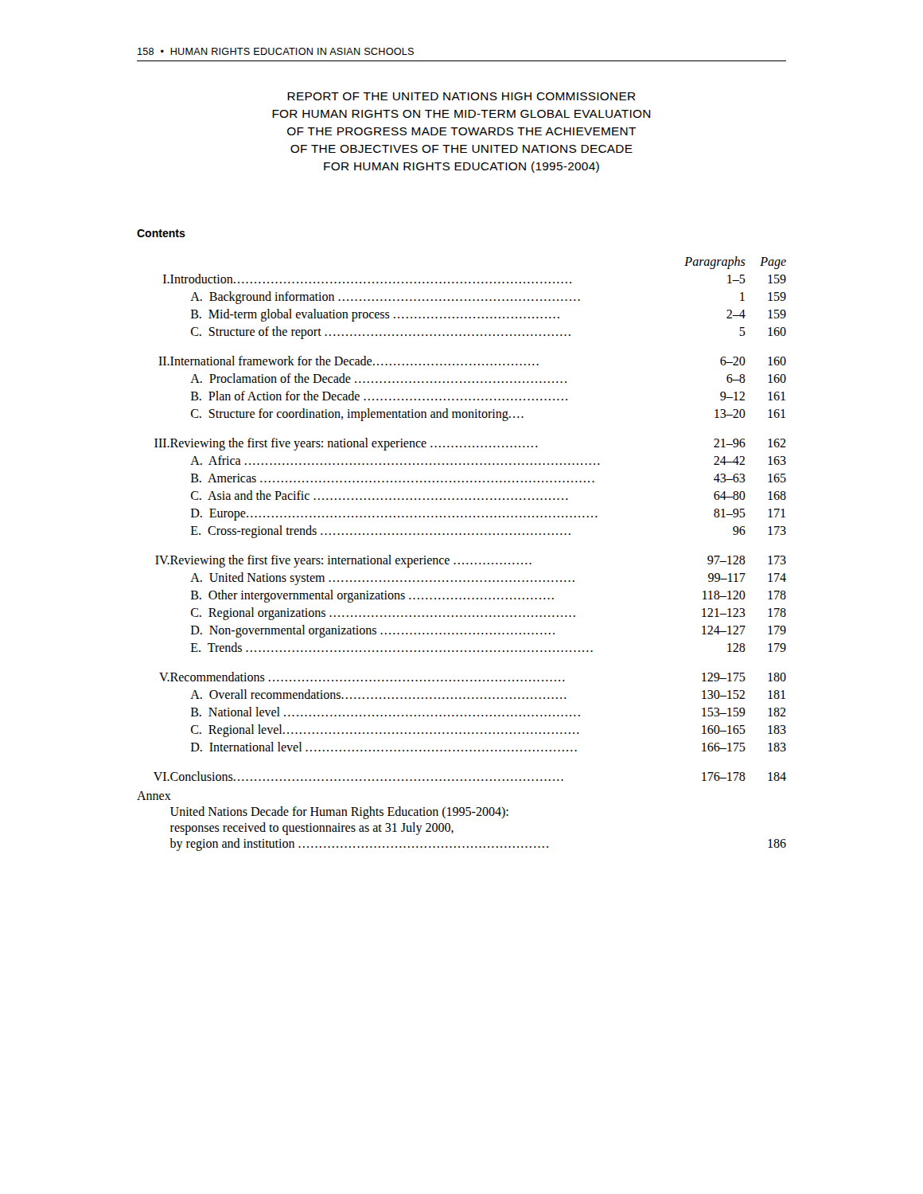158• HUMAN RIGHTS EDUCATION IN ASIAN SCHOOLS
REPORT OF THE UNITED NATIONS HIGH COMMISSIONER
FOR HUMAN RIGHTS ON THE MID-TERM GLOBAL EVALUATION
OF THE PROGRESS MADE TOWARDS THE ACHIEVEMENT
OF THE OBJECTIVES OF THE UNITED NATIONS DECADE
FOR HUMAN RIGHTS EDUCATION (1995-2004)
Contents
| | | Paragraphs | Page |
| I. | Introduction ................................................................................. | 1–5 | 159 |
| | A. Background information .......................................................... | 1 | 159 |
| | B. Mid-term global evaluation process ........................................ | 2–4 | 159 |
| | C. Structure of the report ........................................................... | 5 | 160 |
| II. | International framework for the Decade ........................................ | 6–20 | 160 |
| | A. Proclamation of the Decade ................................................... | 6–8 | 160 |
| | B. Plan of Action for the Decade ................................................. | 9–12 | 161 |
| | C. Structure for coordination, implementation and monitoring .... | 13–20 | 161 |
| III. | Reviewing the first five years: national experience .......................... | 21–96 | 162 |
| | A. Africa ..................................................................................... | 24–42 | 163 |
| | B. Americas ................................................................................ | 43–63 | 165 |
| | C. Asia and the Pacific ............................................................. | 64–80 | 168 |
| | D. Europe .................................................................................... | 81–95 | 171 |
| | E. Cross-regional trends ............................................................ | 96 | 173 |
| IV. | Reviewing the first five years: international experience ................... | 97–128 | 173 |
| | A. United Nations system ........................................................... | 99–117 | 174 |
| | B. Other intergovernmental organizations ................................... | 118–120 | 178 |
| | C. Regional organizations ........................................................... | 121–123 | 178 |
| | D. Non-governmental organizations .......................................... | 124–127 | 179 |
| | E. Trends ................................................................................... | 128 | 179 |
| V. | Recommendations ....................................................................... | 129–175 | 180 |
| | A. Overall recommendations ...................................................... | 130–152 | 181 |
| | B. National level ....................................................................... | 153–159 | 182 |
| | C. Regional level ....................................................................... | 160–165 | 183 |
| | D. International level ................................................................. | 166–175 | 183 |
| VI. | Conclusions ............................................................................... | 176–178 | 184 |
Annex
United Nations Decade for Human Rights Education (1995-2004):
responses received to questionnaires as at 31 July 2000,
by region and institution ............................................................ 186